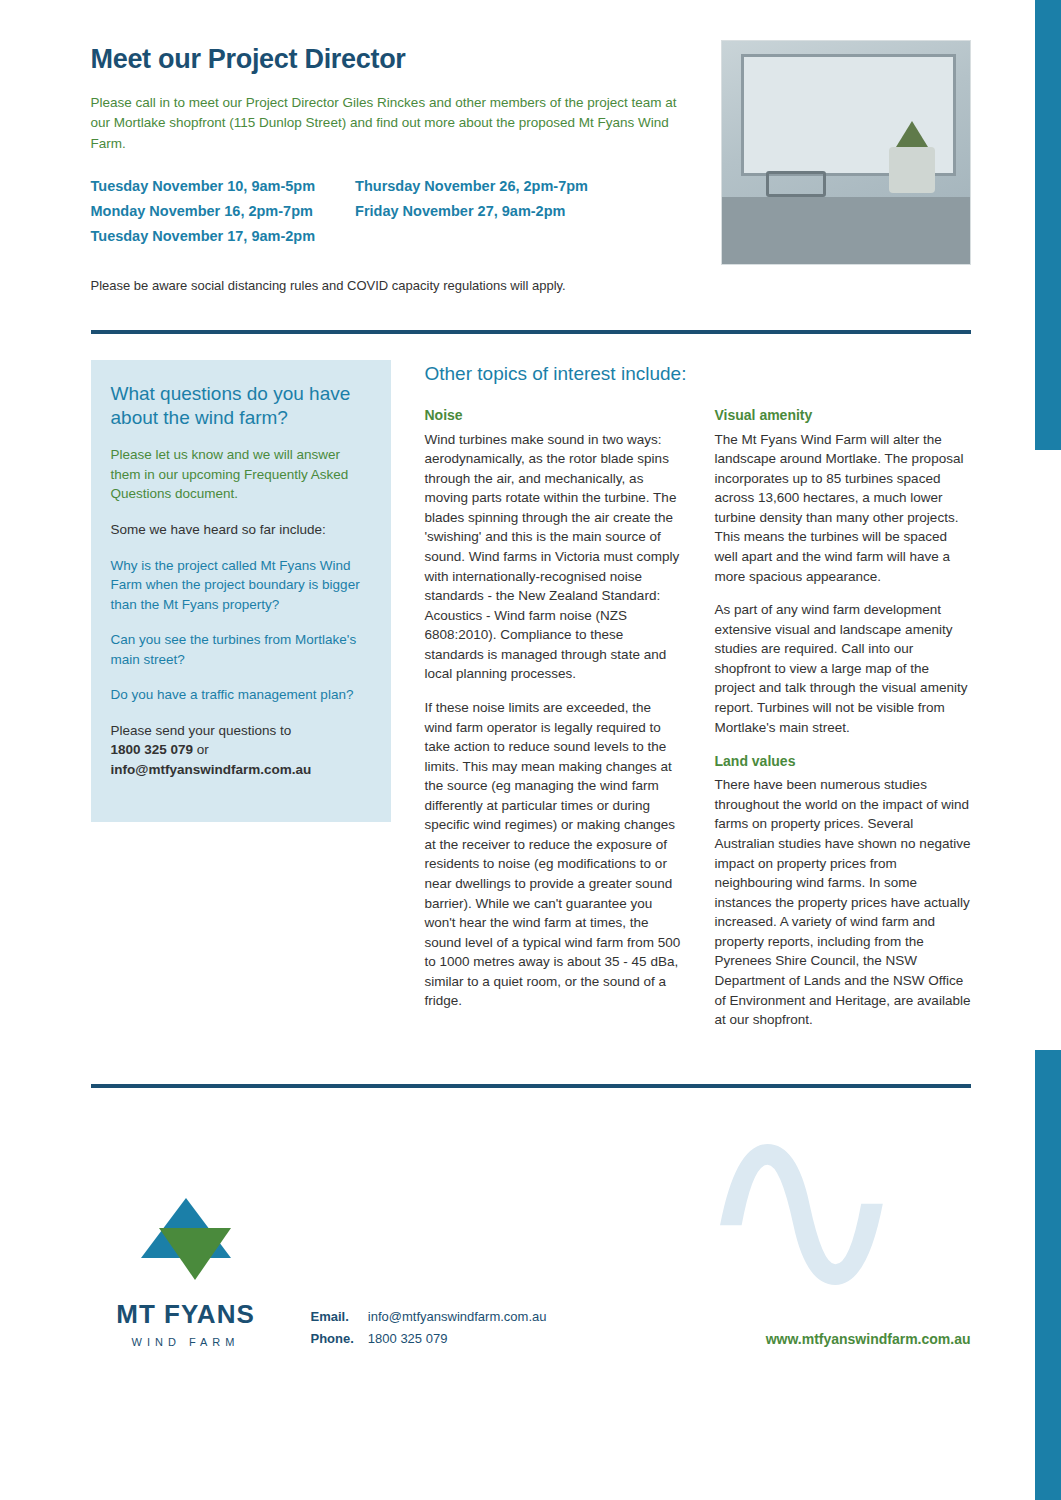Meet our Project Director
Please call in to meet our Project Director Giles Rinckes and other members of the project team at our Mortlake shopfront (115 Dunlop Street) and find out more about the proposed Mt Fyans Wind Farm.
Tuesday November 10, 9am-5pm
Monday November 16, 2pm-7pm
Tuesday November 17, 9am-2pm
Thursday November 26, 2pm-7pm
Friday November 27, 9am-2pm
Please be aware social distancing rules and COVID capacity regulations will apply.
What questions do you have
about the wind farm?
Please let us know and we will answer them in our upcoming Frequently Asked Questions document.
Some we have heard so far include:
Why is the project called Mt Fyans Wind Farm when the project boundary is bigger than the Mt Fyans property?
Can you see the turbines from Mortlake's main street?
Do you have a traffic management plan?
Please send your questions to
1800 325 079 or
info@mtfyanswindfarm.com.au
Other topics of interest include:
Noise
Wind turbines make sound in two ways: aerodynamically, as the rotor blade spins through the air, and mechanically, as moving parts rotate within the turbine. The blades spinning through the air create the 'swishing' and this is the main source of sound. Wind farms in Victoria must comply with internationally-recognised noise standards - the New Zealand Standard: Acoustics - Wind farm noise (NZS 6808:2010). Compliance to these standards is managed through state and local planning processes.
If these noise limits are exceeded, the wind farm operator is legally required to take action to reduce sound levels to the limits. This may mean making changes at the source (eg managing the wind farm differently at particular times or during specific wind regimes) or making changes at the receiver to reduce the exposure of residents to noise (eg modifications to or near dwellings to provide a greater sound barrier). While we can't guarantee you won't hear the wind farm at times, the sound level of a typical wind farm from 500 to 1000 metres away is about 35 - 45 dBa, similar to a quiet room, or the sound of a fridge.
Visual amenity
The Mt Fyans Wind Farm will alter the landscape around Mortlake. The proposal incorporates up to 85 turbines spaced across 13,600 hectares, a much lower turbine density than many other projects. This means the turbines will be spaced well apart and the wind farm will have a more spacious appearance.
As part of any wind farm development extensive visual and landscape amenity studies are required. Call into our shopfront to view a large map of the project and talk through the visual amenity report. Turbines will not be visible from Mortlake's main street.
Land values
There have been numerous studies throughout the world on the impact of wind farms on property prices. Several Australian studies have shown no negative impact on property prices from neighbouring wind farms. In some instances the property prices have actually increased. A variety of wind farm and property reports, including from the Pyrenees Shire Council, the NSW Department of Lands and the NSW Office of Environment and Heritage, are available at our shopfront.
∿
MT FYANS
WIND FARM
| Email. | info@mtfyanswindfarm.com.au |
| Phone. | 1800 325 079 |
www.mtfyanswindfarm.com.au